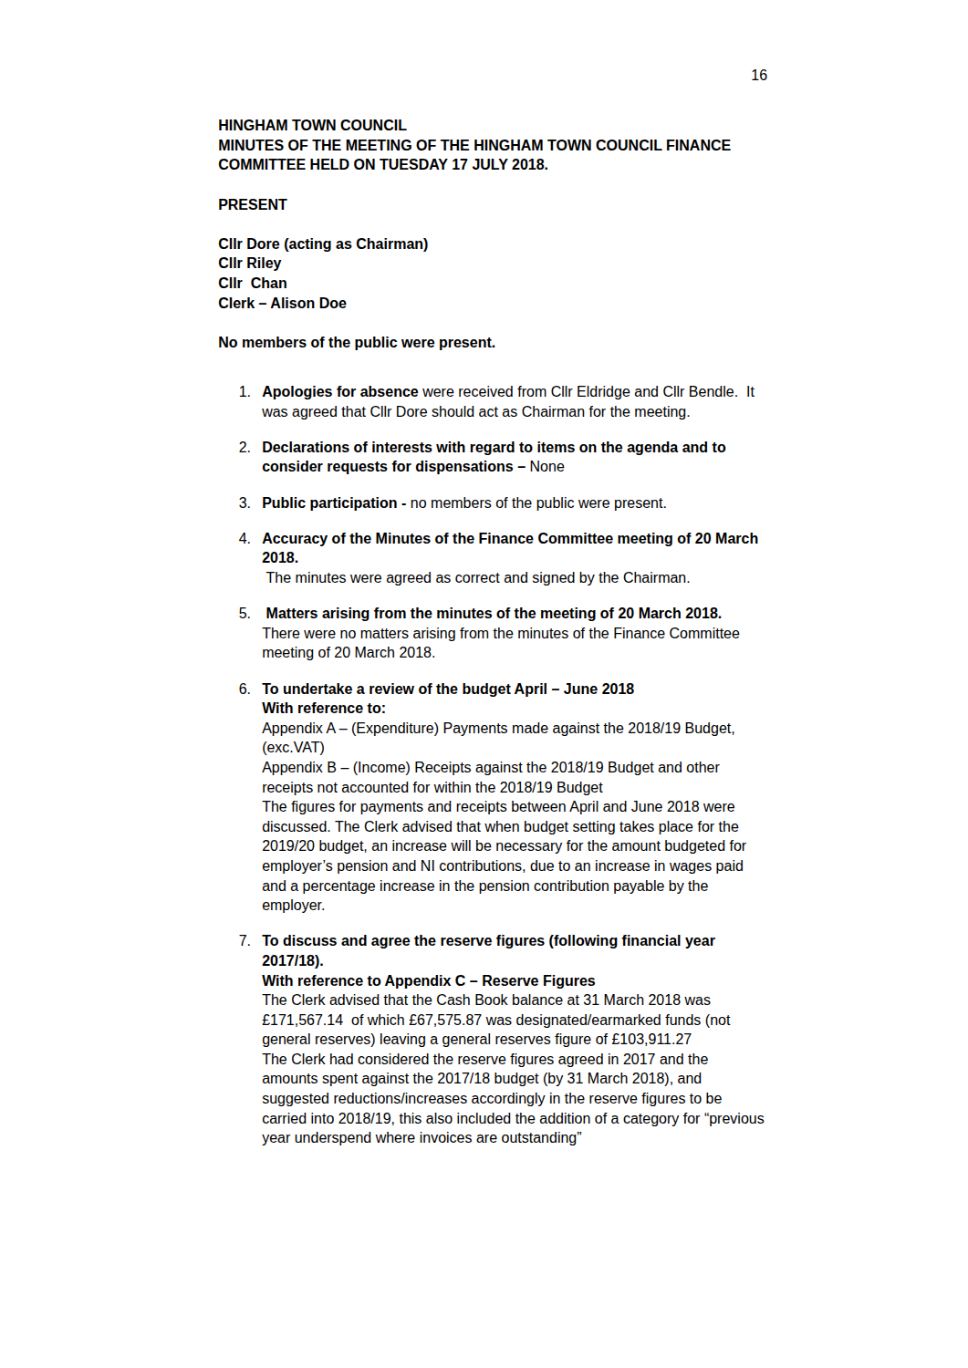16
HINGHAM TOWN COUNCIL
MINUTES OF THE MEETING OF THE HINGHAM TOWN COUNCIL FINANCE COMMITTEE HELD ON TUESDAY 17 JULY 2018.
PRESENT
Cllr Dore (acting as Chairman)
Cllr Riley
Cllr Chan
Clerk – Alison Doe
No members of the public were present.
Apologies for absence were received from Cllr Eldridge and Cllr Bendle. It was agreed that Cllr Dore should act as Chairman for the meeting.
Declarations of interests with regard to items on the agenda and to consider requests for dispensations – None
Public participation - no members of the public were present.
Accuracy of the Minutes of the Finance Committee meeting of 20 March 2018.
The minutes were agreed as correct and signed by the Chairman.
Matters arising from the minutes of the meeting of 20 March 2018.
There were no matters arising from the minutes of the Finance Committee meeting of 20 March 2018.
To undertake a review of the budget April – June 2018
With reference to:
Appendix A – (Expenditure) Payments made against the 2018/19 Budget, (exc.VAT)
Appendix B – (Income) Receipts against the 2018/19 Budget and other receipts not accounted for within the 2018/19 Budget
The figures for payments and receipts between April and June 2018 were discussed. The Clerk advised that when budget setting takes place for the 2019/20 budget, an increase will be necessary for the amount budgeted for employer’s pension and NI contributions, due to an increase in wages paid and a percentage increase in the pension contribution payable by the employer.
To discuss and agree the reserve figures (following financial year 2017/18).
With reference to Appendix C – Reserve Figures
The Clerk advised that the Cash Book balance at 31 March 2018 was £171,567.14 of which £67,575.87 was designated/earmarked funds (not general reserves) leaving a general reserves figure of £103,911.27
The Clerk had considered the reserve figures agreed in 2017 and the amounts spent against the 2017/18 budget (by 31 March 2018), and suggested reductions/increases accordingly in the reserve figures to be carried into 2018/19, this also included the addition of a category for “previous year underspend where invoices are outstanding”